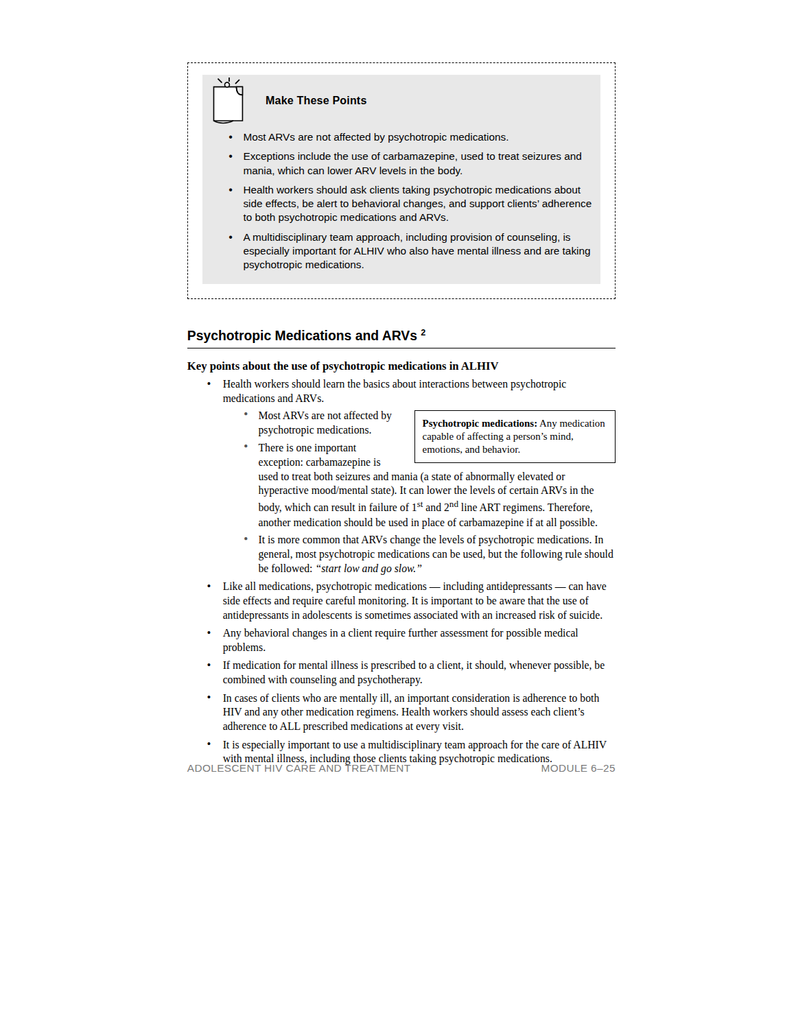Make These Points
Most ARVs are not affected by psychotropic medications.
Exceptions include the use of carbamazepine, used to treat seizures and mania, which can lower ARV levels in the body.
Health workers should ask clients taking psychotropic medications about side effects, be alert to behavioral changes, and support clients’ adherence to both psychotropic medications and ARVs.
A multidisciplinary team approach, including provision of counseling, is especially important for ALHIV who also have mental illness and are taking psychotropic medications.
Psychotropic Medications and ARVs 2
Key points about the use of psychotropic medications in ALHIV
Health workers should learn the basics about interactions between psychotropic medications and ARVs.
Psychotropic medications: Any medication capable of affecting a person’s mind, emotions, and behavior.
Most ARVs are not affected by psychotropic medications.
There is one important exception: carbamazepine is used to treat both seizures and mania (a state of abnormally elevated or hyperactive mood/mental state). It can lower the levels of certain ARVs in the body, which can result in failure of 1st and 2nd line ART regimens. Therefore, another medication should be used in place of carbamazepine if at all possible.
It is more common that ARVs change the levels of psychotropic medications. In general, most psychotropic medications can be used, but the following rule should be followed: “start low and go slow.”
Like all medications, psychotropic medications — including antidepressants — can have side effects and require careful monitoring. It is important to be aware that the use of antidepressants in adolescents is sometimes associated with an increased risk of suicide.
Any behavioral changes in a client require further assessment for possible medical problems.
If medication for mental illness is prescribed to a client, it should, whenever possible, be combined with counseling and psychotherapy.
In cases of clients who are mentally ill, an important consideration is adherence to both HIV and any other medication regimens. Health workers should assess each client’s adherence to ALL prescribed medications at every visit.
It is especially important to use a multidisciplinary team approach for the care of ALHIV with mental illness, including those clients taking psychotropic medications.
ADOLESCENT HIV CARE AND TREATMENT
MODULE 6–25